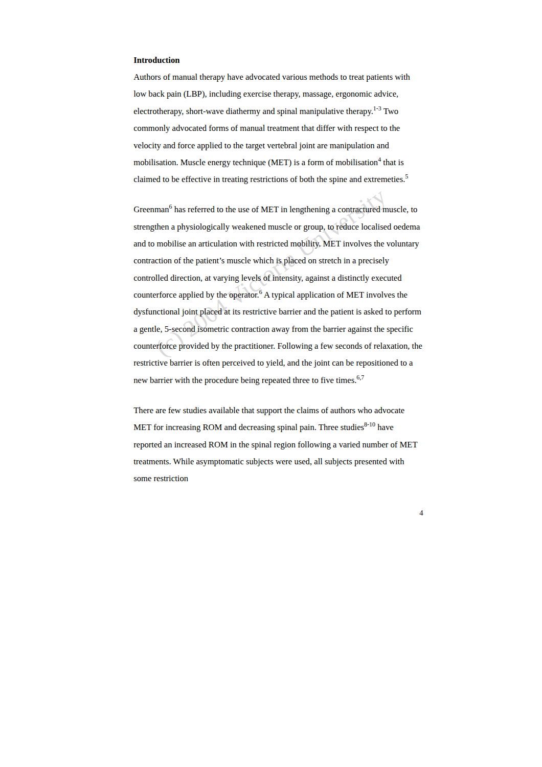(c) 2004 Victoria University
Introduction
Authors of manual therapy have advocated various methods to treat patients with low back pain (LBP), including exercise therapy, massage, ergonomic advice, electrotherapy, short-wave diathermy and spinal manipulative therapy.1-3 Two commonly advocated forms of manual treatment that differ with respect to the velocity and force applied to the target vertebral joint are manipulation and mobilisation. Muscle energy technique (MET) is a form of mobilisation4 that is claimed to be effective in treating restrictions of both the spine and extremeties.5
Greenman6 has referred to the use of MET in lengthening a contractured muscle, to strengthen a physiologically weakened muscle or group, to reduce localised oedema and to mobilise an articulation with restricted mobility. MET involves the voluntary contraction of the patient’s muscle which is placed on stretch in a precisely controlled direction, at varying levels of intensity, against a distinctly executed counterforce applied by the operator.6 A typical application of MET involves the dysfunctional joint placed at its restrictive barrier and the patient is asked to perform a gentle, 5-second isometric contraction away from the barrier against the specific counterforce provided by the practitioner. Following a few seconds of relaxation, the restrictive barrier is often perceived to yield, and the joint can be repositioned to a new barrier with the procedure being repeated three to five times.6,7
There are few studies available that support the claims of authors who advocate MET for increasing ROM and decreasing spinal pain. Three studies8-10 have reported an increased ROM in the spinal region following a varied number of MET treatments. While asymptomatic subjects were used, all subjects presented with some restriction
4